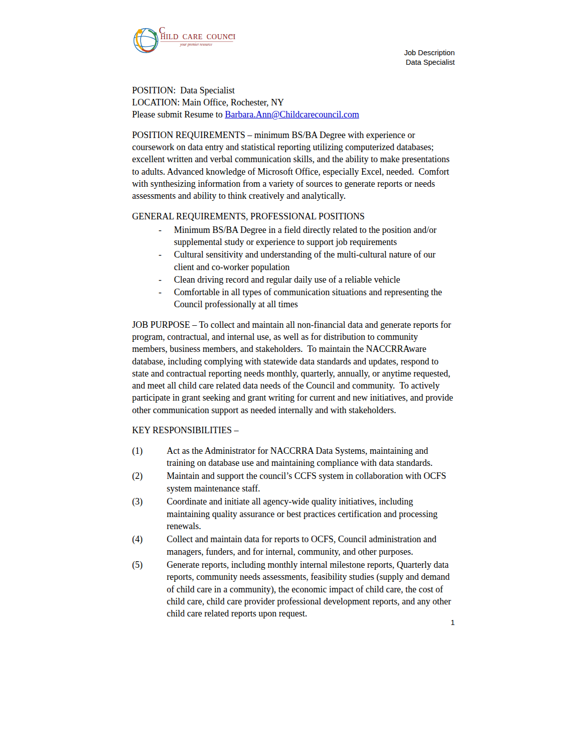HILD CARE COUNCIL C INC. your premier resource
Job Description
Data Specialist
POSITION: Data Specialist
LOCATION: Main Office, Rochester, NY
Please submit Resume to Barbara.Ann@Childcarecouncil.com
POSITION REQUIREMENTS – minimum BS/BA Degree with experience or coursework on data entry and statistical reporting utilizing computerized databases; excellent written and verbal communication skills, and the ability to make presentations to adults. Advanced knowledge of Microsoft Office, especially Excel, needed. Comfort with synthesizing information from a variety of sources to generate reports or needs assessments and ability to think creatively and analytically.
GENERAL REQUIREMENTS, PROFESSIONAL POSITIONS
Minimum BS/BA Degree in a field directly related to the position and/or supplemental study or experience to support job requirements
Cultural sensitivity and understanding of the multi-cultural nature of our client and co-worker population
Clean driving record and regular daily use of a reliable vehicle
Comfortable in all types of communication situations and representing the Council professionally at all times
JOB PURPOSE – To collect and maintain all non-financial data and generate reports for program, contractual, and internal use, as well as for distribution to community members, business members, and stakeholders. To maintain the NACCRRAware database, including complying with statewide data standards and updates, respond to state and contractual reporting needs monthly, quarterly, annually, or anytime requested, and meet all child care related data needs of the Council and community. To actively participate in grant seeking and grant writing for current and new initiatives, and provide other communication support as needed internally and with stakeholders.
KEY RESPONSIBILITIES –
Act as the Administrator for NACCRRA Data Systems, maintaining and training on database use and maintaining compliance with data standards.
Maintain and support the council’s CCFS system in collaboration with OCFS system maintenance staff.
Coordinate and initiate all agency-wide quality initiatives, including maintaining quality assurance or best practices certification and processing renewals.
Collect and maintain data for reports to OCFS, Council administration and managers, funders, and for internal, community, and other purposes.
Generate reports, including monthly internal milestone reports, Quarterly data reports, community needs assessments, feasibility studies (supply and demand of child care in a community), the economic impact of child care, the cost of child care, child care provider professional development reports, and any other child care related reports upon request.
1